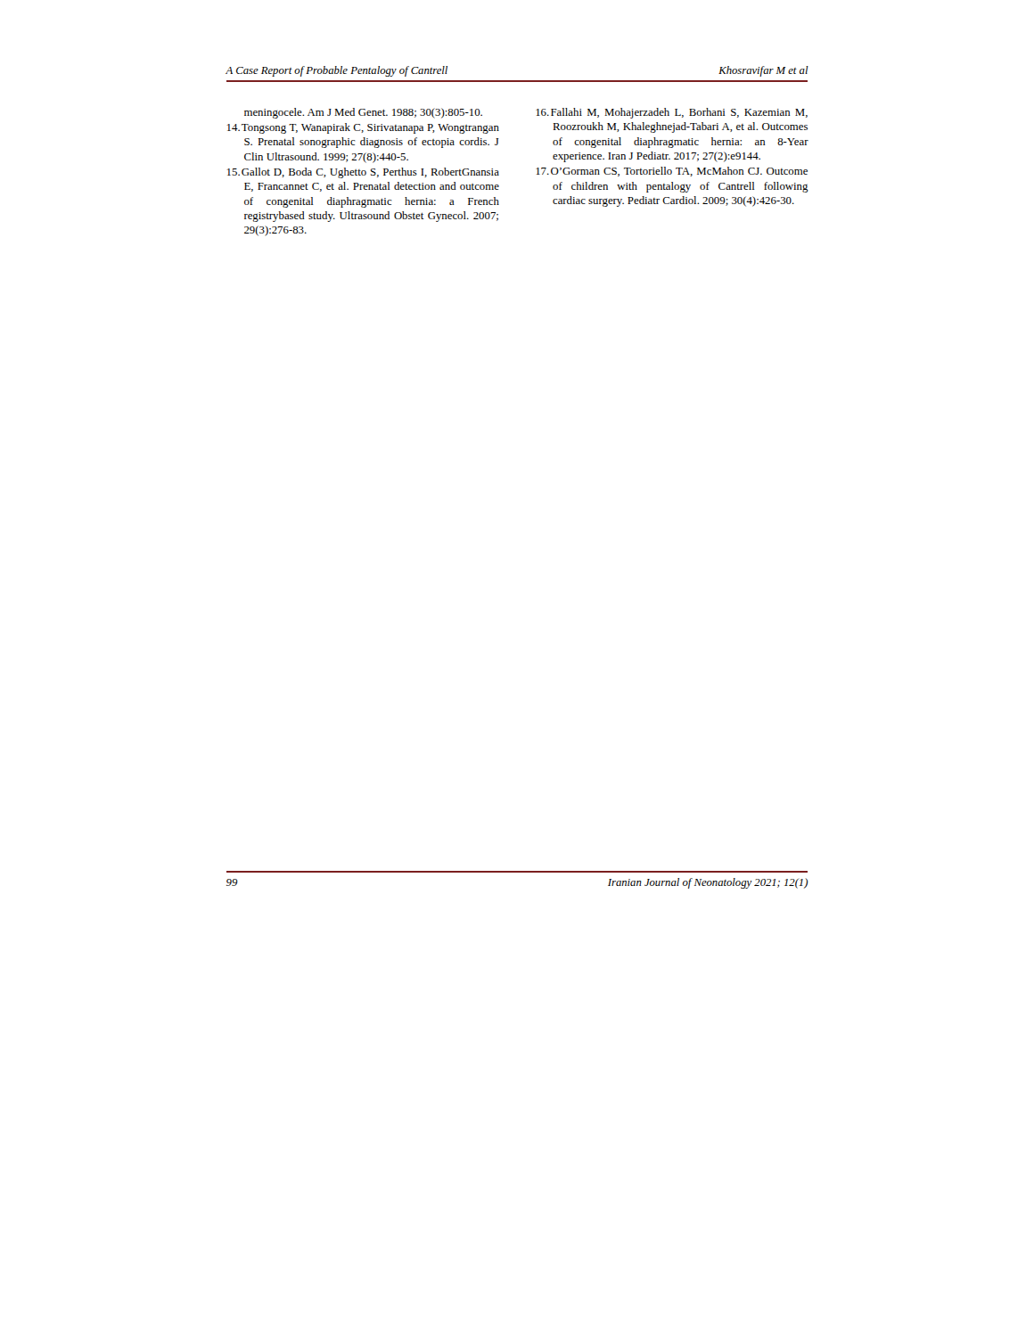A Case Report of Probable Pentalogy of Cantrell Khosravifar M et al
meningocele. Am J Med Genet. 1988; 30(3):805-10.
14. Tongsong T, Wanapirak C, Sirivatanapa P, Wongtrangan S. Prenatal sonographic diagnosis of ectopia cordis. J Clin Ultrasound. 1999; 27(8):440-5.
15. Gallot D, Boda C, Ughetto S, Perthus I, RobertGnansia E, Francannet C, et al. Prenatal detection and outcome of congenital diaphragmatic hernia: a French registrybased study. Ultrasound Obstet Gynecol. 2007; 29(3):276-83.
16. Fallahi M, Mohajerzadeh L, Borhani S, Kazemian M, Roozroukh M, Khaleghnejad-Tabari A, et al. Outcomes of congenital diaphragmatic hernia: an 8-Year experience. Iran J Pediatr. 2017; 27(2):e9144.
17. O’Gorman CS, Tortoriello TA, McMahon CJ. Outcome of children with pentalogy of Cantrell following cardiac surgery. Pediatr Cardiol. 2009; 30(4):426-30.
99 Iranian Journal of Neonatology 2021; 12(1)